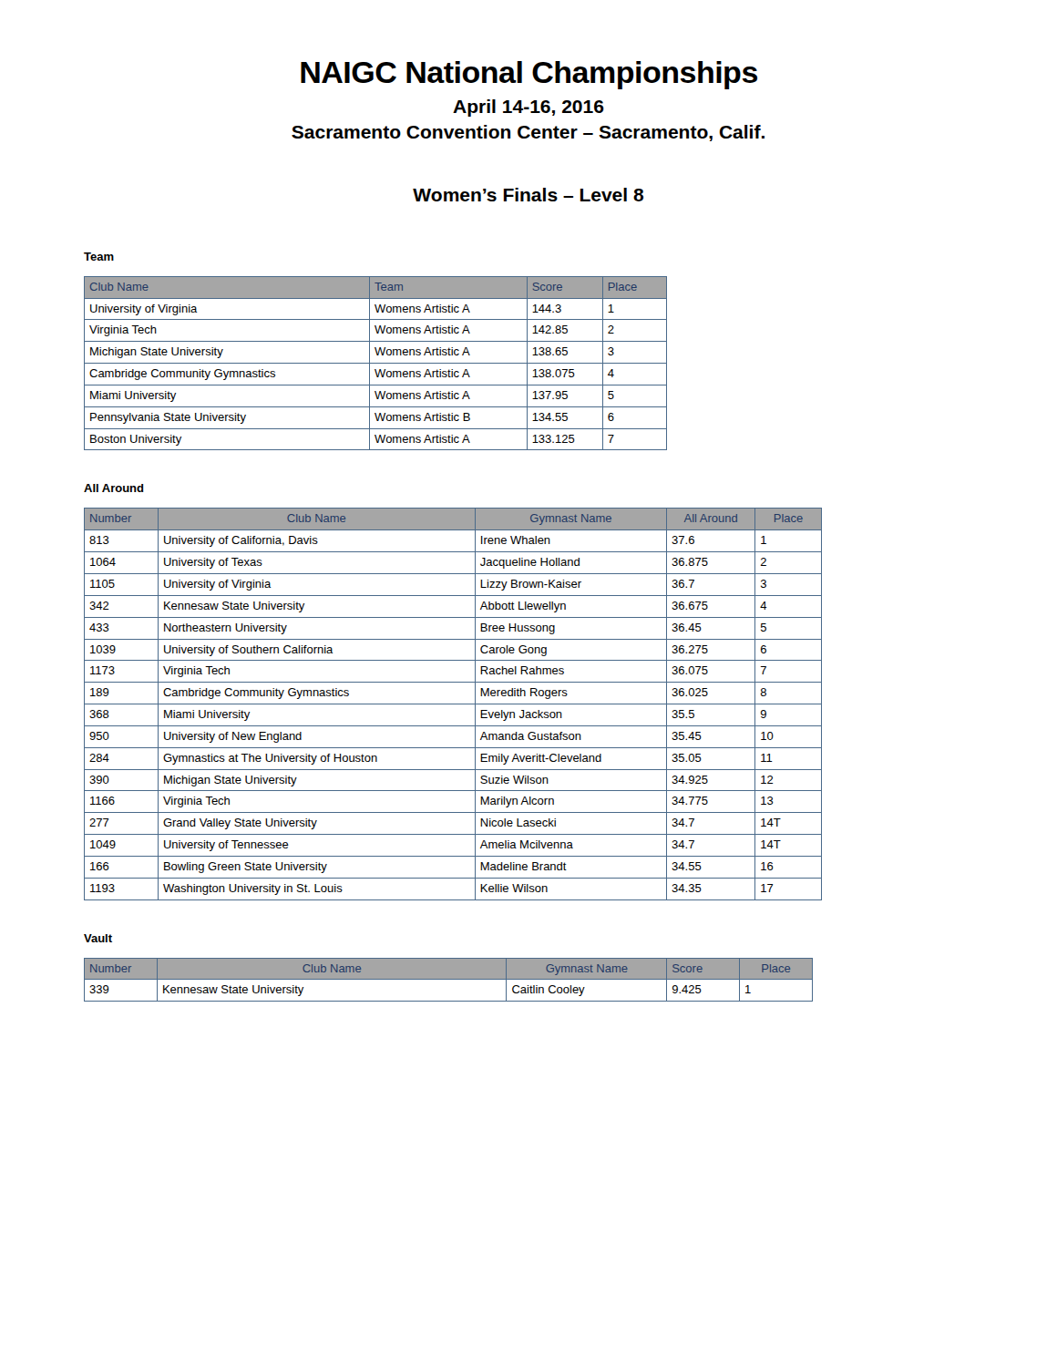NAIGC National Championships
April 14-16, 2016
Sacramento Convention Center – Sacramento, Calif.
Women’s Finals – Level 8
Team
| Club Name | Team | Score | Place |
| --- | --- | --- | --- |
| University of Virginia | Womens Artistic A | 144.3 | 1 |
| Virginia Tech | Womens Artistic A | 142.85 | 2 |
| Michigan State University | Womens Artistic A | 138.65 | 3 |
| Cambridge Community Gymnastics | Womens Artistic A | 138.075 | 4 |
| Miami University | Womens Artistic A | 137.95 | 5 |
| Pennsylvania State University | Womens Artistic B | 134.55 | 6 |
| Boston University | Womens Artistic A | 133.125 | 7 |
All Around
| Number | Club Name | Gymnast Name | All Around | Place |
| --- | --- | --- | --- | --- |
| 813 | University of California, Davis | Irene Whalen | 37.6 | 1 |
| 1064 | University of Texas | Jacqueline Holland | 36.875 | 2 |
| 1105 | University of Virginia | Lizzy Brown-Kaiser | 36.7 | 3 |
| 342 | Kennesaw State University | Abbott Llewellyn | 36.675 | 4 |
| 433 | Northeastern University | Bree Hussong | 36.45 | 5 |
| 1039 | University of Southern California | Carole Gong | 36.275 | 6 |
| 1173 | Virginia Tech | Rachel Rahmes | 36.075 | 7 |
| 189 | Cambridge Community Gymnastics | Meredith Rogers | 36.025 | 8 |
| 368 | Miami University | Evelyn Jackson | 35.5 | 9 |
| 950 | University of New England | Amanda Gustafson | 35.45 | 10 |
| 284 | Gymnastics at The University of Houston | Emily Averitt-Cleveland | 35.05 | 11 |
| 390 | Michigan State University | Suzie Wilson | 34.925 | 12 |
| 1166 | Virginia Tech | Marilyn Alcorn | 34.775 | 13 |
| 277 | Grand Valley State University | Nicole Lasecki | 34.7 | 14T |
| 1049 | University of Tennessee | Amelia Mcilvenna | 34.7 | 14T |
| 166 | Bowling Green State University | Madeline Brandt | 34.55 | 16 |
| 1193 | Washington University in St. Louis | Kellie Wilson | 34.35 | 17 |
Vault
| Number | Club Name | Gymnast Name | Score | Place |
| --- | --- | --- | --- | --- |
| 339 | Kennesaw State University | Caitlin Cooley | 9.425 | 1 |